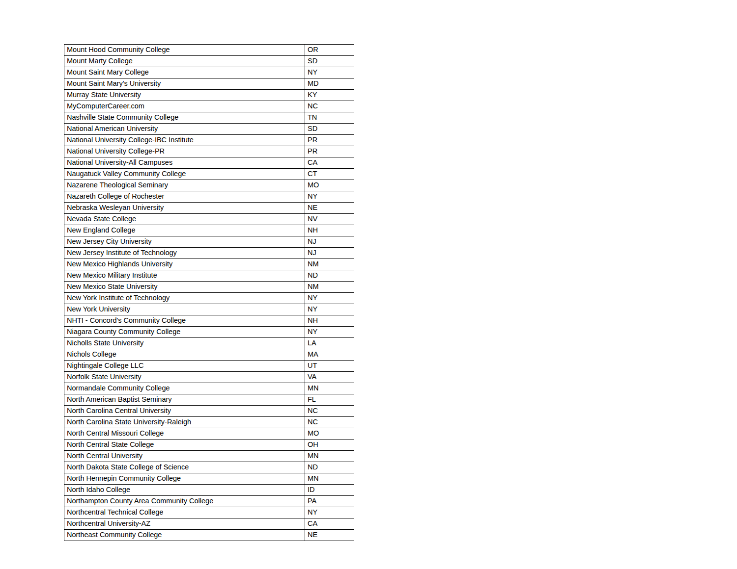| Mount Hood Community College | OR |
| Mount Marty College | SD |
| Mount Saint Mary College | NY |
| Mount Saint Mary's University | MD |
| Murray State University | KY |
| MyComputerCareer.com | NC |
| Nashville State Community College | TN |
| National American University | SD |
| National University College-IBC Institute | PR |
| National University College-PR | PR |
| National University-All Campuses | CA |
| Naugatuck Valley Community College | CT |
| Nazarene Theological Seminary | MO |
| Nazareth College of Rochester | NY |
| Nebraska Wesleyan University | NE |
| Nevada State College | NV |
| New England College | NH |
| New Jersey City University | NJ |
| New Jersey Institute of Technology | NJ |
| New Mexico Highlands University | NM |
| New Mexico Military Institute | ND |
| New Mexico State University | NM |
| New York Institute of Technology | NY |
| New York University | NY |
| NHTI - Concord's Community College | NH |
| Niagara County Community College | NY |
| Nicholls State University | LA |
| Nichols College | MA |
| Nightingale College LLC | UT |
| Norfolk State University | VA |
| Normandale Community College | MN |
| North American Baptist Seminary | FL |
| North Carolina Central University | NC |
| North Carolina State University-Raleigh | NC |
| North Central Missouri College | MO |
| North Central State College | OH |
| North Central University | MN |
| North Dakota State College of Science | ND |
| North Hennepin Community College | MN |
| North Idaho College | ID |
| Northampton County Area Community College | PA |
| Northcentral Technical College | NY |
| Northcentral University-AZ | CA |
| Northeast Community College | NE |